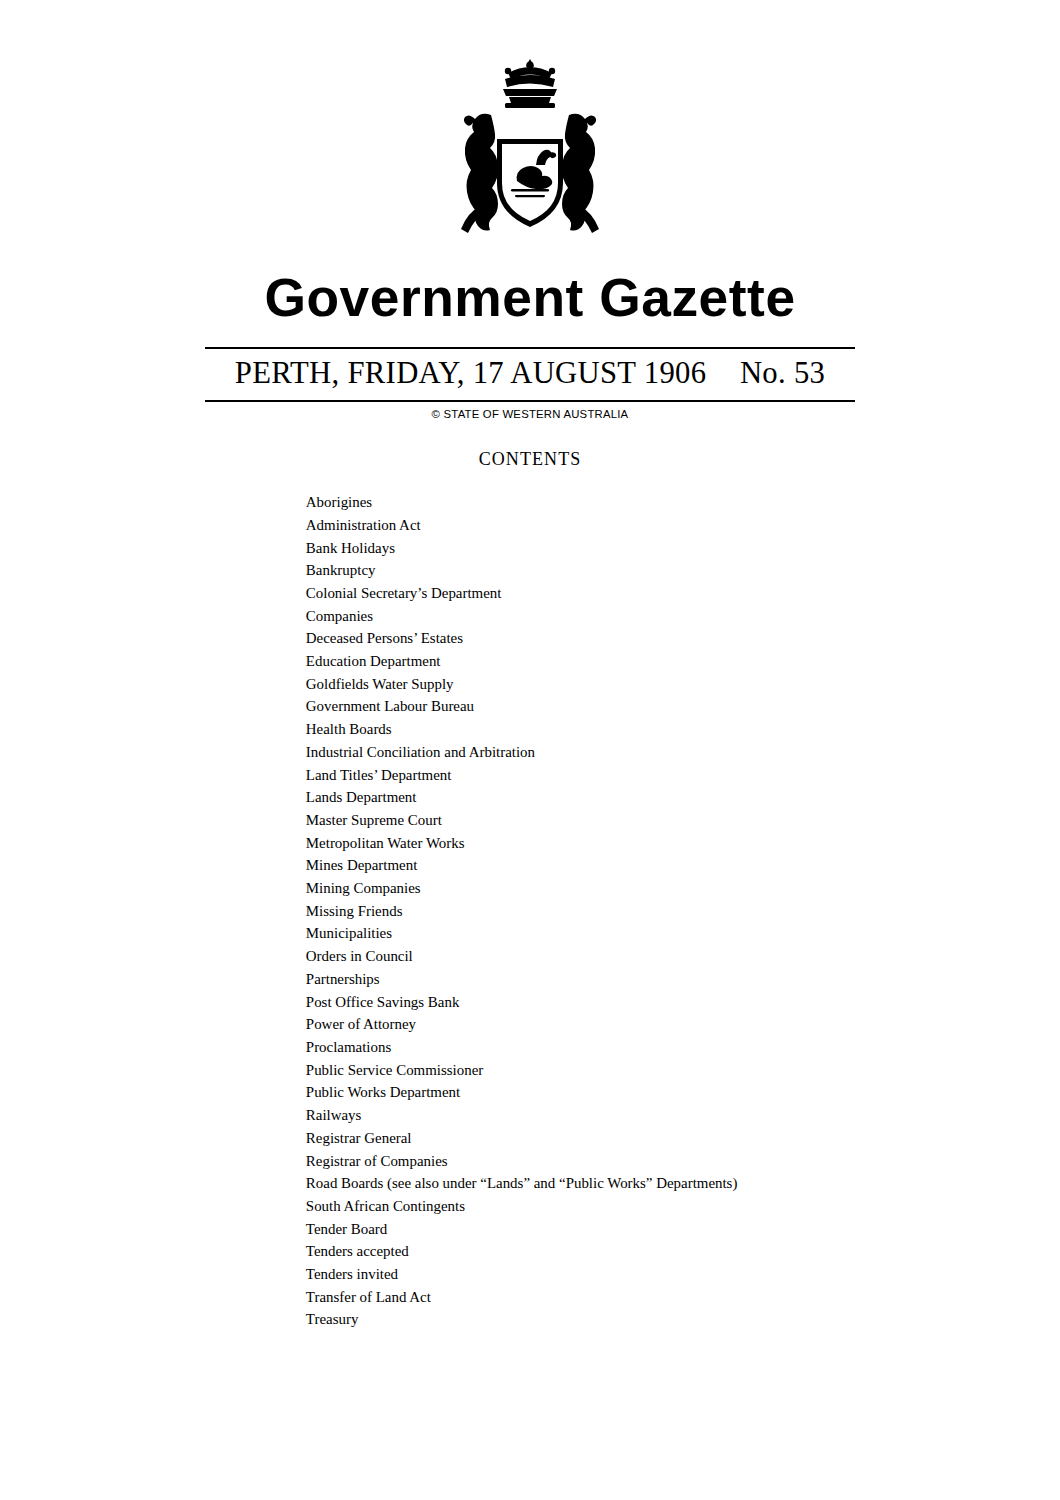Government Gazette
PERTH, FRIDAY, 17 AUGUST 1906No. 53
© STATE OF WESTERN AUSTRALIA
CONTENTS
Aborigines
Administration Act
Bank Holidays
Bankruptcy
Colonial Secretary’s Department
Companies
Deceased Persons’ Estates
Education Department
Goldfields Water Supply
Government Labour Bureau
Health Boards
Industrial Conciliation and Arbitration
Land Titles’ Department
Lands Department
Master Supreme Court
Metropolitan Water Works
Mines Department
Mining Companies
Missing Friends
Municipalities
Orders in Council
Partnerships
Post Office Savings Bank
Power of Attorney
Proclamations
Public Service Commissioner
Public Works Department
Railways
Registrar General
Registrar of Companies
Road Boards (see also under “Lands” and “Public Works” Departments)
South African Contingents
Tender Board
Tenders accepted
Tenders invited
Transfer of Land Act
Treasury